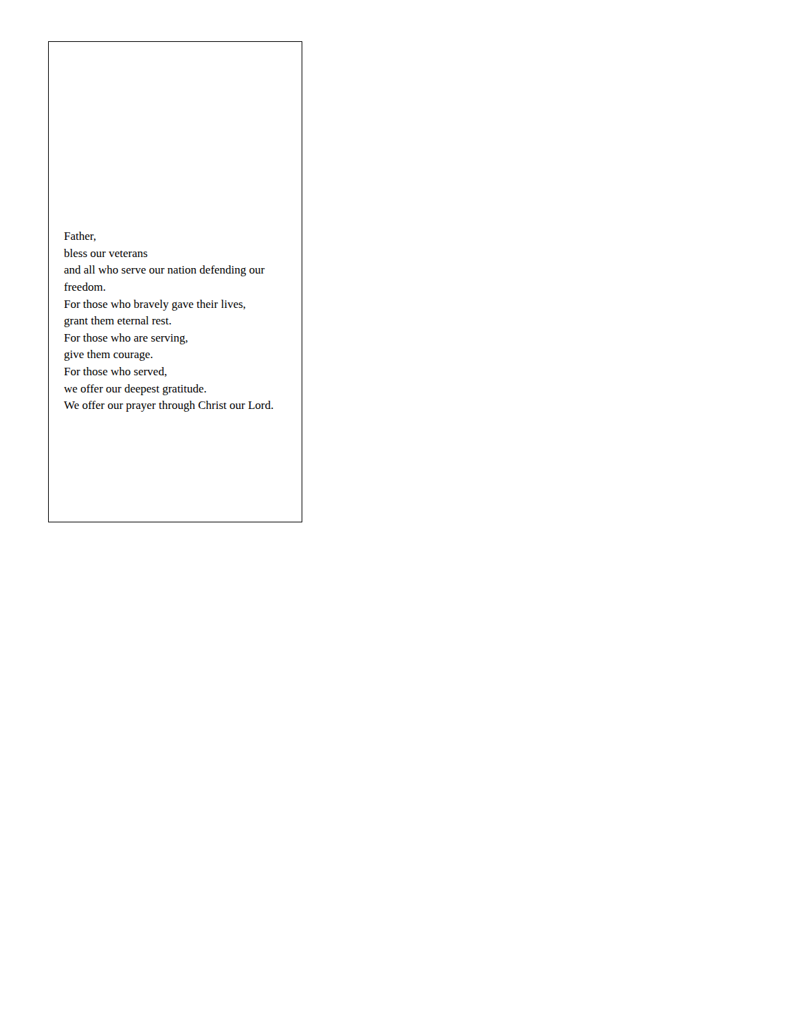Father,
bless our veterans
and all who serve our nation defending our freedom.
For those who bravely gave their lives,
grant them eternal rest.
For those who are serving,
give them courage.
For those who served,
we offer our deepest gratitude.
We offer our prayer through Christ our Lord.